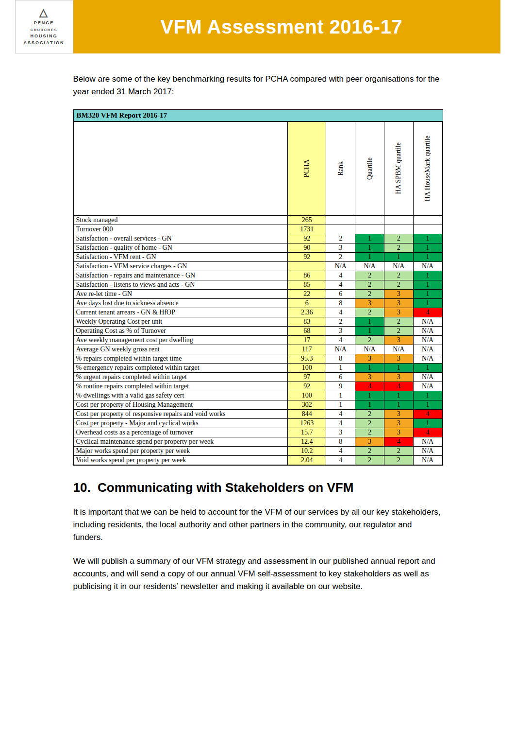△
PENGE
CHURCHES
HOUSING
ASSOCIATION
VFM Assessment 2016-17
Below are some of the key benchmarking results for PCHA compared with peer organisations for the year ended 31 March 2017:
BM320 VFM Report 2016-17
| | PCHA | Rank | Quartile | HA SPBM quartile | HA HouseMark quartile |
| --- | --- | --- | --- | --- | --- |
| Stock managed | 265 | | | | |
| Turnover 000 | 1731 | | | | |
| Satisfaction - overall services - GN | 92 | 2 | 1 | 2 | 1 |
| Satisfaction - quality of home - GN | 90 | 3 | 1 | 2 | 1 |
| Satisfaction - VFM rent - GN | 92 | 2 | 1 | 1 | 1 |
| Satisfaction - VFM service charges - GN | | N/A | N/A | N/A | N/A |
| Satisfaction - repairs and maintenance - GN | 86 | 4 | 2 | 2 | 1 |
| Satisfaction - listens to views and acts - GN | 85 | 4 | 2 | 2 | 1 |
| Ave re-let time - GN | 22 | 6 | 2 | 3 | 1 |
| Ave days lost due to sickness absence | 6 | 8 | 3 | 3 | 1 |
| Current tenant arrears - GN & HfOP | 2.36 | 4 | 2 | 3 | 4 |
| Weekly Operating Cost per unit | 83 | 2 | 1 | 2 | N/A |
| Operating Cost as % of Turnover | 68 | 3 | 1 | 2 | N/A |
| Ave weekly management cost per dwelling | 17 | 4 | 2 | 3 | N/A |
| Average GN weekly gross rent | 117 | N/A | N/A | N/A | N/A |
| % repairs completed within target time | 95.3 | 8 | 3 | 3 | N/A |
| % emergency repairs completed within target | 100 | 1 | 1 | 1 | 1 |
| % urgent repairs completed within target | 97 | 6 | 3 | 3 | N/A |
| % routine repairs completed within target | 92 | 9 | 4 | 4 | N/A |
| % dwellings with a valid gas safety cert | 100 | 1 | 1 | 1 | 1 |
| Cost per property of Housing Management | 302 | 1 | 1 | 1 | 1 |
| Cost per property of responsive repairs and void works | 844 | 4 | 2 | 3 | 4 |
| Cost per property - Major and cyclical works | 1263 | 4 | 2 | 3 | 1 |
| Overhead costs as a percentage of turnover | 15.7 | 3 | 2 | 3 | 4 |
| Cyclical maintenance spend per property per week | 12.4 | 8 | 3 | 4 | N/A |
| Major works spend per property per week | 10.2 | 4 | 2 | 2 | N/A |
| Void works spend per property per week | 2.04 | 4 | 2 | 2 | N/A |
10. Communicating with Stakeholders on VFM
It is important that we can be held to account for the VFM of our services by all our key stakeholders, including residents, the local authority and other partners in the community, our regulator and funders.
We will publish a summary of our VFM strategy and assessment in our published annual report and accounts, and will send a copy of our annual VFM self-assessment to key stakeholders as well as publicising it in our residents’ newsletter and making it available on our website.